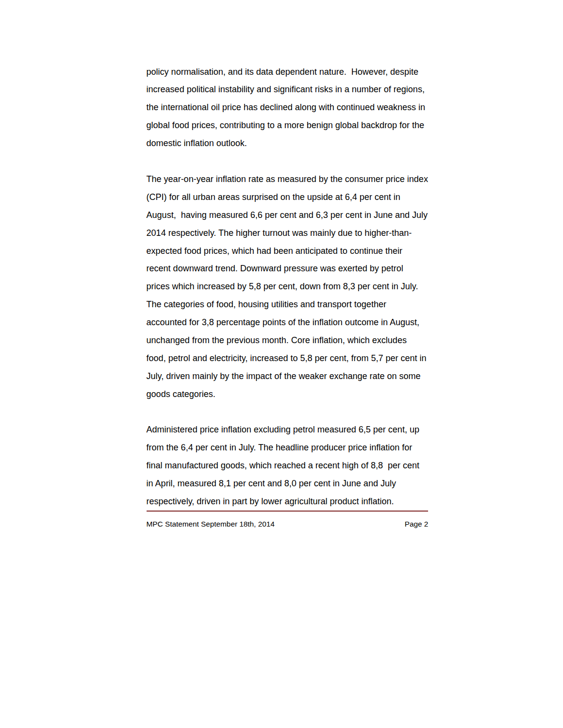policy normalisation, and its data dependent nature. However, despite increased political instability and significant risks in a number of regions, the international oil price has declined along with continued weakness in global food prices, contributing to a more benign global backdrop for the domestic inflation outlook.
The year-on-year inflation rate as measured by the consumer price index (CPI) for all urban areas surprised on the upside at 6,4 per cent in August, having measured 6,6 per cent and 6,3 per cent in June and July 2014 respectively. The higher turnout was mainly due to higher-than-expected food prices, which had been anticipated to continue their recent downward trend. Downward pressure was exerted by petrol prices which increased by 5,8 per cent, down from 8,3 per cent in July. The categories of food, housing utilities and transport together accounted for 3,8 percentage points of the inflation outcome in August, unchanged from the previous month. Core inflation, which excludes food, petrol and electricity, increased to 5,8 per cent, from 5,7 per cent in July, driven mainly by the impact of the weaker exchange rate on some goods categories.
Administered price inflation excluding petrol measured 6,5 per cent, up from the 6,4 per cent in July. The headline producer price inflation for final manufactured goods, which reached a recent high of 8,8 per cent in April, measured 8,1 per cent and 8,0 per cent in June and July respectively, driven in part by lower agricultural product inflation.
MPC Statement September 18th, 2014 Page 2